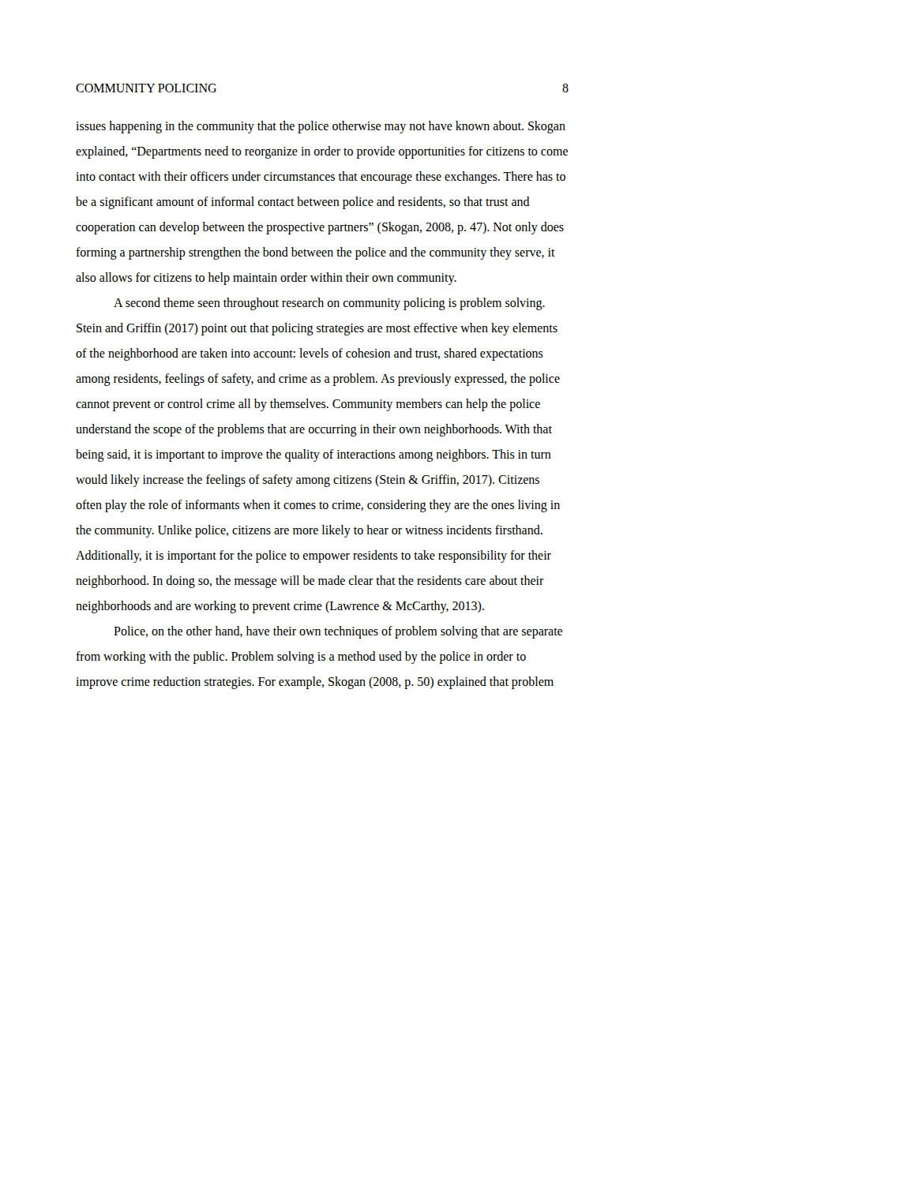8 Community Policing
issues happening in the community that the police otherwise may not have known about. Skogan explained, “Departments need to reorganize in order to provide opportunities for citizens to come into contact with their officers under circumstances that encourage these exchanges. There has to be a significant amount of informal contact between police and residents, so that trust and cooperation can develop between the prospective partners” (Skogan, 2008, p. 47). Not only does forming a partnership strengthen the bond between the police and the community they serve, it also allows for citizens to help maintain order within their own community.
A second theme seen throughout research on community policing is problem solving. Stein and Griffin (2017) point out that policing strategies are most effective when key elements of the neighborhood are taken into account: levels of cohesion and trust, shared expectations among residents, feelings of safety, and crime as a problem. As previously expressed, the police cannot prevent or control crime all by themselves. Community members can help the police understand the scope of the problems that are occurring in their own neighborhoods. With that being said, it is important to improve the quality of interactions among neighbors. This in turn would likely increase the feelings of safety among citizens (Stein & Griffin, 2017). Citizens often play the role of informants when it comes to crime, considering they are the ones living in the community. Unlike police, citizens are more likely to hear or witness incidents firsthand. Additionally, it is important for the police to empower residents to take responsibility for their neighborhood. In doing so, the message will be made clear that the residents care about their neighborhoods and are working to prevent crime (Lawrence & McCarthy, 2013).
Police, on the other hand, have their own techniques of problem solving that are separate from working with the public. Problem solving is a method used by the police in order to improve crime reduction strategies. For example, Skogan (2008, p. 50) explained that problem